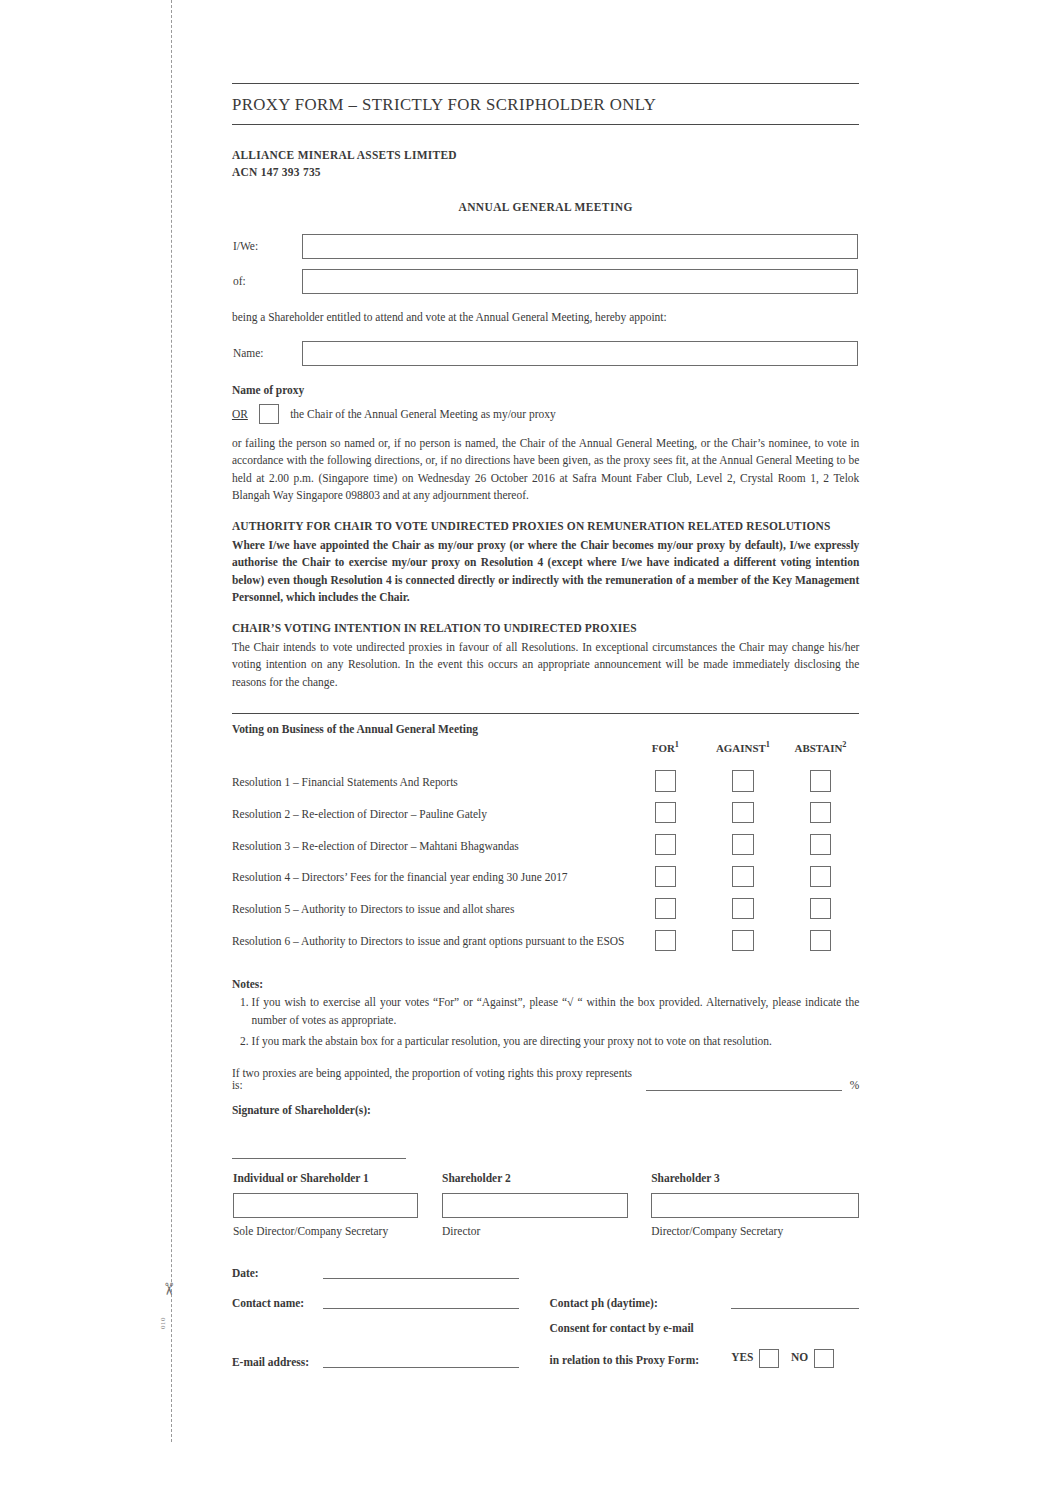✂
010
PROXY FORM – STRICTLY FOR SCRIPHOLDER ONLY
ALLIANCE MINERAL ASSETS LIMITED
ACN 147 393 735
ANNUAL GENERAL MEETING
| I/We: | |
| of: | |
being a Shareholder entitled to attend and vote at the Annual General Meeting, hereby appoint:
| Name: | |
Name of proxy
OR the Chair of the Annual General Meeting as my/our proxy
or failing the person so named or, if no person is named, the Chair of the Annual General Meeting, or the Chair’s nominee, to vote in accordance with the following directions, or, if no directions have been given, as the proxy sees fit, at the Annual General Meeting to be held at 2.00 p.m. (Singapore time) on Wednesday 26 October 2016 at Safra Mount Faber Club, Level 2, Crystal Room 1, 2 Telok Blangah Way Singapore 098803 and at any adjournment thereof.
AUTHORITY FOR CHAIR TO VOTE UNDIRECTED PROXIES ON REMUNERATION RELATED RESOLUTIONS
Where I/we have appointed the Chair as my/our proxy (or where the Chair becomes my/our proxy by default), I/we expressly authorise the Chair to exercise my/our proxy on Resolution 4 (except where I/we have indicated a different voting intention below) even though Resolution 4 is connected directly or indirectly with the remuneration of a member of the Key Management Personnel, which includes the Chair.
CHAIR’S VOTING INTENTION IN RELATION TO UNDIRECTED PROXIES
The Chair intends to vote undirected proxies in favour of all Resolutions. In exceptional circumstances the Chair may change his/her voting intention on any Resolution. In the event this occurs an appropriate announcement will be made immediately disclosing the reasons for the change.
Voting on Business of the Annual General Meeting
| | FOR 1 | AGAINST 1 | ABSTAIN 2 |
| --- | --- | --- | --- |
| Resolution 1 – Financial Statements And Reports | | | |
| Resolution 2 – Re-election of Director – Pauline Gately | | | |
| Resolution 3 – Re-election of Director – Mahtani Bhagwandas | | | |
| Resolution 4 – Directors’ Fees for the financial year ending 30 June 2017 | | | |
| Resolution 5 – Authority to Directors to issue and allot shares | | | |
| Resolution 6 – Authority to Directors to issue and grant options pursuant to the ESOS | | | |
Notes:
If you wish to exercise all your votes “For” or “Against”, please “√ “ within the box provided. Alternatively, please indicate the number of votes as appropriate.
If you mark the abstain box for a particular resolution, you are directing your proxy not to vote on that resolution.
If two proxies are being appointed, the proportion of voting rights this proxy represents is: %
Signature of Shareholder(s):
| Individual or Shareholder 1 | Shareholder 2 | Shareholder 3 |
| Sole Director/Company Secretary | Director | Director/Company Secretary |
| Date: | | | |
| Contact name: | | Contact ph (daytime): | |
| | Consent for contact by e-mail | |
| E-mail address: | | in relation to this Proxy Form: | YES NO |